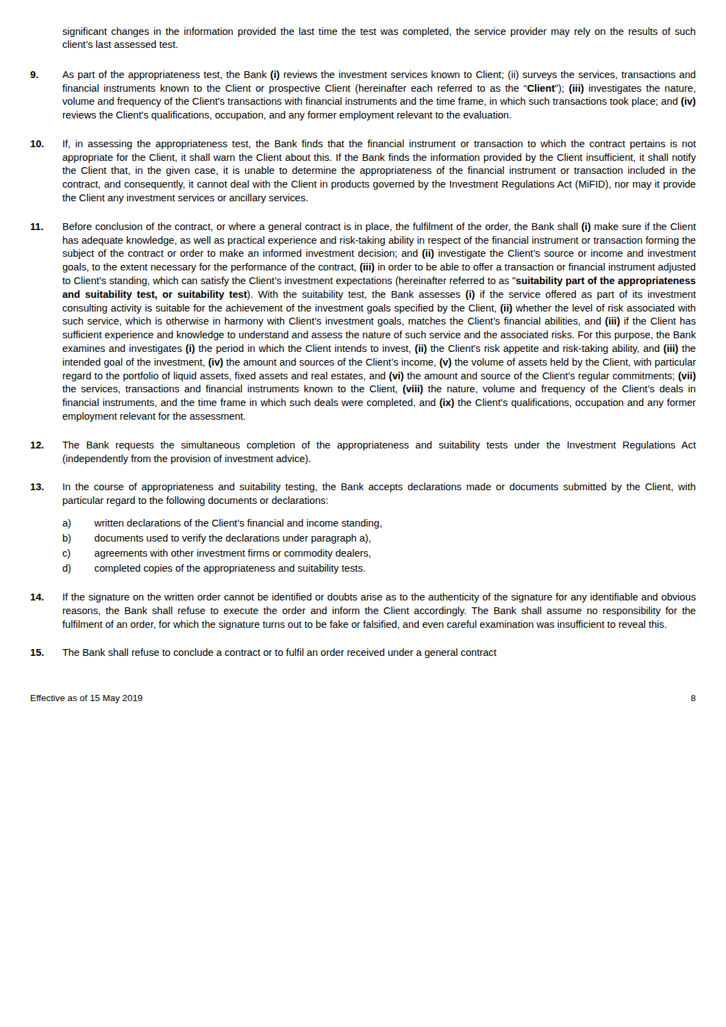significant changes in the information provided the last time the test was completed, the service provider may rely on the results of such client’s last assessed test.
9. As part of the appropriateness test, the Bank (i) reviews the investment services known to Client; (ii) surveys the services, transactions and financial instruments known to the Client or prospective Client (hereinafter each referred to as the “Client”); (iii) investigates the nature, volume and frequency of the Client's transactions with financial instruments and the time frame, in which such transactions took place; and (iv) reviews the Client's qualifications, occupation, and any former employment relevant to the evaluation.
10. If, in assessing the appropriateness test, the Bank finds that the financial instrument or transaction to which the contract pertains is not appropriate for the Client, it shall warn the Client about this. If the Bank finds the information provided by the Client insufficient, it shall notify the Client that, in the given case, it is unable to determine the appropriateness of the financial instrument or transaction included in the contract, and consequently, it cannot deal with the Client in products governed by the Investment Regulations Act (MiFID), nor may it provide the Client any investment services or ancillary services.
11. Before conclusion of the contract, or where a general contract is in place, the fulfilment of the order, the Bank shall (i) make sure if the Client has adequate knowledge, as well as practical experience and risk-taking ability in respect of the financial instrument or transaction forming the subject of the contract or order to make an informed investment decision; and (ii) investigate the Client’s source or income and investment goals, to the extent necessary for the performance of the contract, (iii) in order to be able to offer a transaction or financial instrument adjusted to Client’s standing, which can satisfy the Client’s investment expectations (hereinafter referred to as "suitability part of the appropriateness and suitability test, or suitability test). With the suitability test, the Bank assesses (i) if the service offered as part of its investment consulting activity is suitable for the achievement of the investment goals specified by the Client, (ii) whether the level of risk associated with such service, which is otherwise in harmony with Client’s investment goals, matches the Client’s financial abilities, and (iii) if the Client has sufficient experience and knowledge to understand and assess the nature of such service and the associated risks. For this purpose, the Bank examines and investigates (i) the period in which the Client intends to invest, (ii) the Client's risk appetite and risk-taking ability, and (iii) the intended goal of the investment, (iv) the amount and sources of the Client’s income, (v) the volume of assets held by the Client, with particular regard to the portfolio of liquid assets, fixed assets and real estates, and (vi) the amount and source of the Client’s regular commitments; (vii) the services, transactions and financial instruments known to the Client, (viii) the nature, volume and frequency of the Client’s deals in financial instruments, and the time frame in which such deals were completed, and (ix) the Client's qualifications, occupation and any former employment relevant for the assessment.
12. The Bank requests the simultaneous completion of the appropriateness and suitability tests under the Investment Regulations Act (independently from the provision of investment advice).
13. In the course of appropriateness and suitability testing, the Bank accepts declarations made or documents submitted by the Client, with particular regard to the following documents or declarations:
a) written declarations of the Client’s financial and income standing,
b) documents used to verify the declarations under paragraph a),
c) agreements with other investment firms or commodity dealers,
d) completed copies of the appropriateness and suitability tests.
14. If the signature on the written order cannot be identified or doubts arise as to the authenticity of the signature for any identifiable and obvious reasons, the Bank shall refuse to execute the order and inform the Client accordingly. The Bank shall assume no responsibility for the fulfilment of an order, for which the signature turns out to be fake or falsified, and even careful examination was insufficient to reveal this.
15. The Bank shall refuse to conclude a contract or to fulfil an order received under a general contract
Effective as of 15 May 2019
8